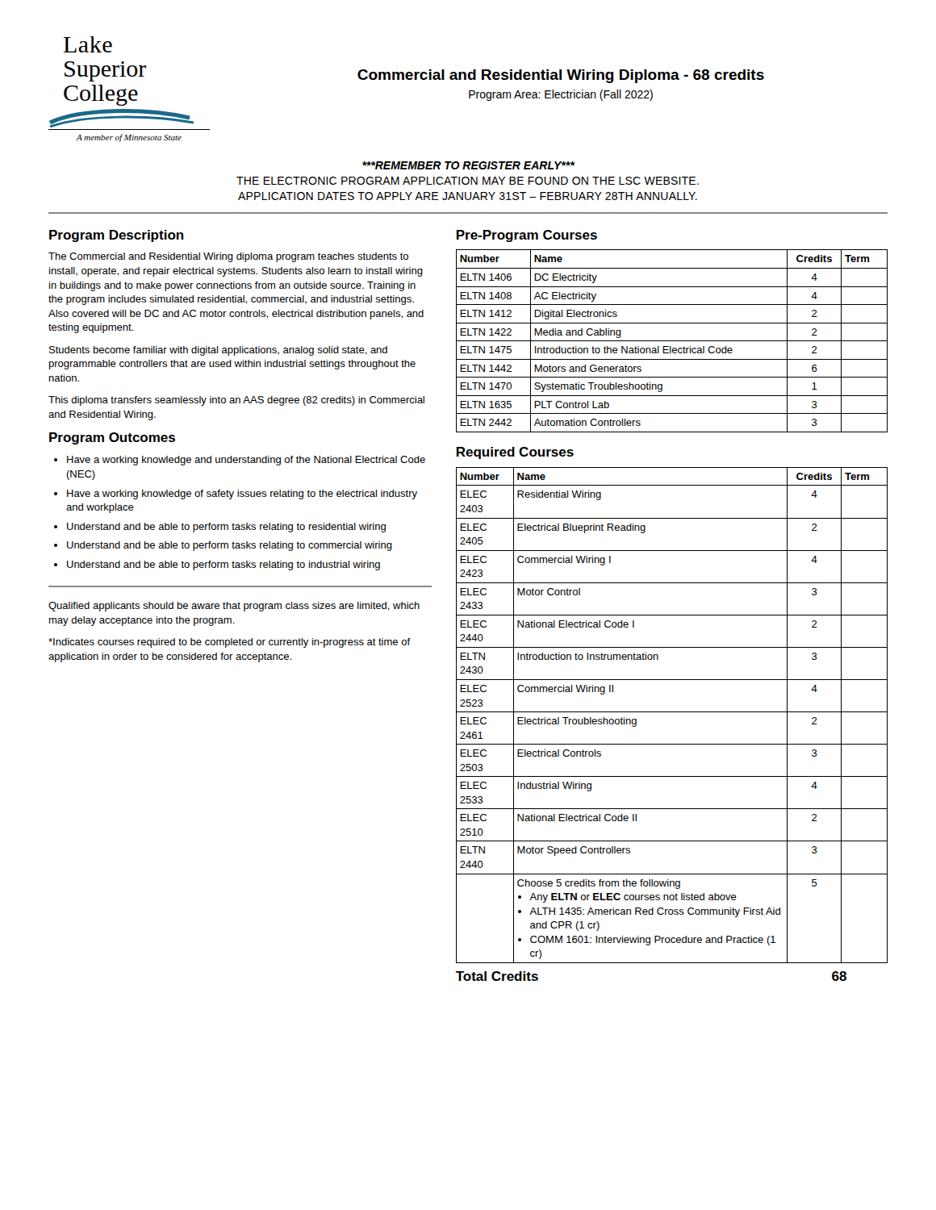Lake
Superior
College
A member of Minnesota State
Commercial and Residential Wiring Diploma - 68 credits
Program Area: Electrician (Fall 2022)
***REMEMBER TO REGISTER EARLY***
THE ELECTRONIC PROGRAM APPLICATION MAY BE FOUND ON THE LSC WEBSITE.
APPLICATION DATES TO APPLY ARE JANUARY 31ST – FEBRUARY 28TH ANNUALLY.
Program Description
The Commercial and Residential Wiring diploma program teaches students to install, operate, and repair electrical systems. Students also learn to install wiring in buildings and to make power connections from an outside source. Training in the program includes simulated residential, commercial, and industrial settings. Also covered will be DC and AC motor controls, electrical distribution panels, and testing equipment.
Students become familiar with digital applications, analog solid state, and programmable controllers that are used within industrial settings throughout the nation.
This diploma transfers seamlessly into an AAS degree (82 credits) in Commercial and Residential Wiring.
Program Outcomes
Have a working knowledge and understanding of the National Electrical Code (NEC)
Have a working knowledge of safety issues relating to the electrical industry and workplace
Understand and be able to perform tasks relating to residential wiring
Understand and be able to perform tasks relating to commercial wiring
Understand and be able to perform tasks relating to industrial wiring
Qualified applicants should be aware that program class sizes are limited, which may delay acceptance into the program.
*Indicates courses required to be completed or currently in-progress at time of application in order to be considered for acceptance.
Pre-Program Courses
| Number | Name | Credits | Term |
| --- | --- | --- | --- |
| ELTN 1406 | DC Electricity | 4 | |
| ELTN 1408 | AC Electricity | 4 | |
| ELTN 1412 | Digital Electronics | 2 | |
| ELTN 1422 | Media and Cabling | 2 | |
| ELTN 1475 | Introduction to the National Electrical Code | 2 | |
| ELTN 1442 | Motors and Generators | 6 | |
| ELTN 1470 | Systematic Troubleshooting | 1 | |
| ELTN 1635 | PLT Control Lab | 3 | |
| ELTN 2442 | Automation Controllers | 3 | |
Required Courses
| Number | Name | Credits | Term |
| --- | --- | --- | --- |
| ELEC 2403 | Residential Wiring | 4 | |
| ELEC 2405 | Electrical Blueprint Reading | 2 | |
| ELEC 2423 | Commercial Wiring I | 4 | |
| ELEC 2433 | Motor Control | 3 | |
| ELEC 2440 | National Electrical Code I | 2 | |
| ELTN 2430 | Introduction to Instrumentation | 3 | |
| ELEC 2523 | Commercial Wiring II | 4 | |
| ELEC 2461 | Electrical Troubleshooting | 2 | |
| ELEC 2503 | Electrical Controls | 3 | |
| ELEC 2533 | Industrial Wiring | 4 | |
| ELEC 2510 | National Electrical Code II | 2 | |
| ELTN 2440 | Motor Speed Controllers | 3 | |
| | Choose 5 credits from the following Any ELTN or ELEC courses not listed above ALTH 1435: American Red Cross Community First Aid and CPR (1 cr) COMM 1601: Interviewing Procedure and Practice (1 cr) | 5 | |
Total Credits
68